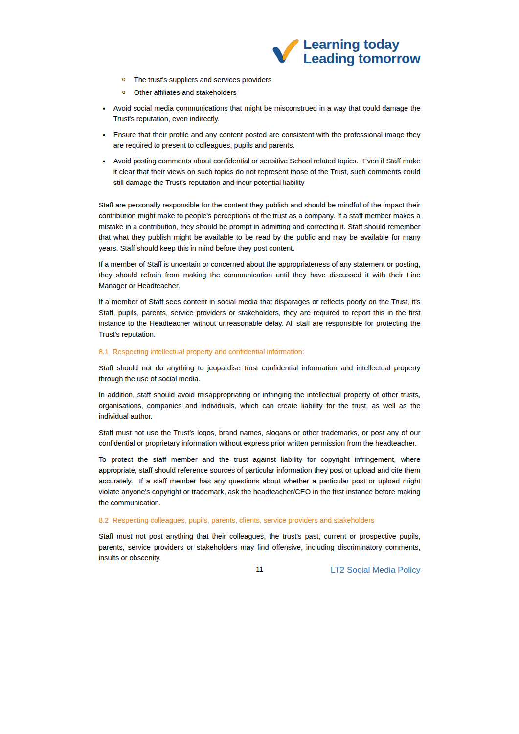Learning today
Leading tomorrow
The trust's suppliers and services providers
Other affiliates and stakeholders
Avoid social media communications that might be misconstrued in a way that could damage the Trust's reputation, even indirectly.
Ensure that their profile and any content posted are consistent with the professional image they are required to present to colleagues, pupils and parents.
Avoid posting comments about confidential or sensitive School related topics. Even if Staff make it clear that their views on such topics do not represent those of the Trust, such comments could still damage the Trust's reputation and incur potential liability
Staff are personally responsible for the content they publish and should be mindful of the impact their contribution might make to people's perceptions of the trust as a company. If a staff member makes a mistake in a contribution, they should be prompt in admitting and correcting it. Staff should remember that what they publish might be available to be read by the public and may be available for many years. Staff should keep this in mind before they post content.
If a member of Staff is uncertain or concerned about the appropriateness of any statement or posting, they should refrain from making the communication until they have discussed it with their Line Manager or Headteacher.
If a member of Staff sees content in social media that disparages or reflects poorly on the Trust, it's Staff, pupils, parents, service providers or stakeholders, they are required to report this in the first instance to the Headteacher without unreasonable delay. All staff are responsible for protecting the Trust's reputation.
8.1 Respecting intellectual property and confidential information:
Staff should not do anything to jeopardise trust confidential information and intellectual property through the use of social media.
In addition, staff should avoid misappropriating or infringing the intellectual property of other trusts, organisations, companies and individuals, which can create liability for the trust, as well as the individual author.
Staff must not use the Trust's logos, brand names, slogans or other trademarks, or post any of our confidential or proprietary information without express prior written permission from the headteacher.
To protect the staff member and the trust against liability for copyright infringement, where appropriate, staff should reference sources of particular information they post or upload and cite them accurately. If a staff member has any questions about whether a particular post or upload might violate anyone's copyright or trademark, ask the headteacher/CEO in the first instance before making the communication.
8.2 Respecting colleagues, pupils, parents, clients, service providers and stakeholders
Staff must not post anything that their colleagues, the trust's past, current or prospective pupils, parents, service providers or stakeholders may find offensive, including discriminatory comments, insults or obscenity.
11
LT2 Social Media Policy